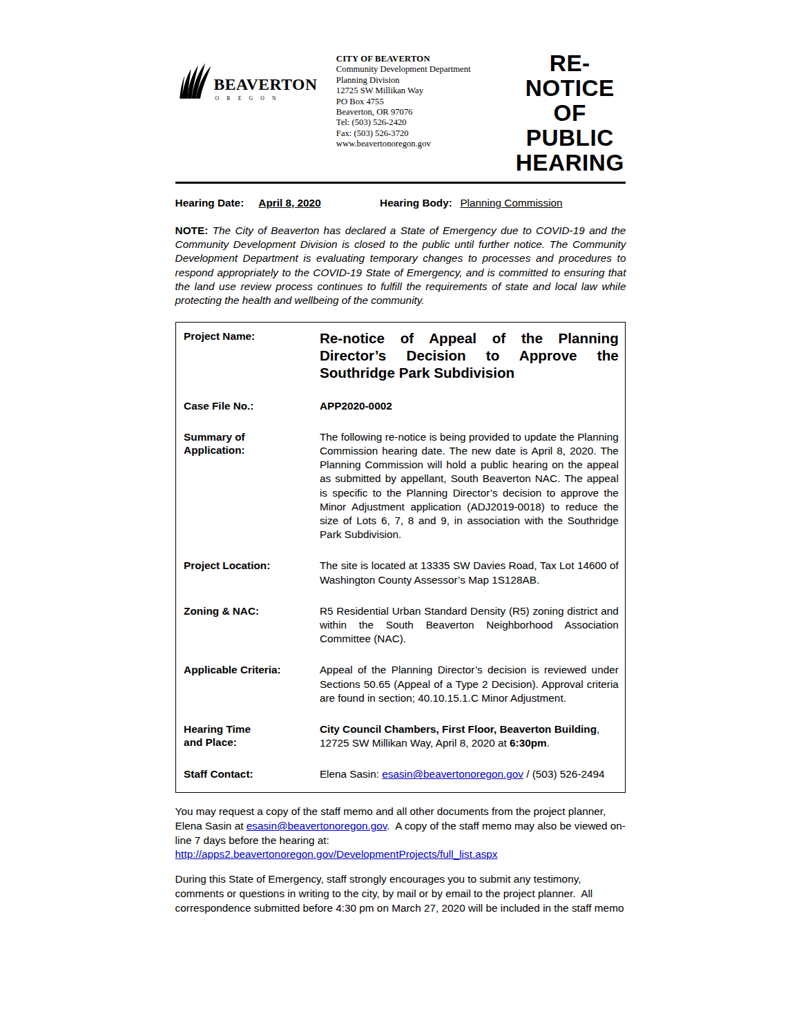BEAVERTON O R E G O N
CITY OF BEAVERTON
Community Development Department
Planning Division
12725 SW Millikan Way
PO Box 4755
Beaverton, OR 97076
Tel: (503) 526-2420
Fax: (503) 526-3720
www.beavertonoregon.gov
RE-NOTICE
OF PUBLIC
HEARING
Hearing Date: April 8, 2020 Hearing Body: Planning Commission
NOTE: The City of Beaverton has declared a State of Emergency due to COVID-19 and the Community Development Division is closed to the public until further notice. The Community Development Department is evaluating temporary changes to processes and procedures to respond appropriately to the COVID-19 State of Emergency, and is committed to ensuring that the land use review process continues to fulfill the requirements of state and local law while protecting the health and wellbeing of the community.
| Project Name: | Re-notice of Appeal of the Planning Director’s Decision to Approve the Southridge Park Subdivision |
| Case File No.: | APP2020-0002 |
| Summary of Application: | The following re-notice is being provided to update the Planning Commission hearing date. The new date is April 8, 2020. The Planning Commission will hold a public hearing on the appeal as submitted by appellant, South Beaverton NAC. The appeal is specific to the Planning Director’s decision to approve the Minor Adjustment application (ADJ2019-0018) to reduce the size of Lots 6, 7, 8 and 9, in association with the Southridge Park Subdivision. |
| Project Location: | The site is located at 13335 SW Davies Road, Tax Lot 14600 of Washington County Assessor’s Map 1S128AB. |
| Zoning & NAC: | R5 Residential Urban Standard Density (R5) zoning district and within the South Beaverton Neighborhood Association Committee (NAC). |
| Applicable Criteria: | Appeal of the Planning Director’s decision is reviewed under Sections 50.65 (Appeal of a Type 2 Decision). Approval criteria are found in section; 40.10.15.1.C Minor Adjustment. |
| Hearing Time and Place: | City Council Chambers, First Floor, Beaverton Building , 12725 SW Millikan Way, April 8, 2020 at 6:30pm . |
| Staff Contact: | Elena Sasin: esasin@beavertonoregon.gov / (503) 526-2494 |
You may request a copy of the staff memo and all other documents from the project planner, Elena Sasin at esasin@beavertonoregon.gov. A copy of the staff memo may also be viewed on-line 7 days before the hearing at:
http://apps2.beavertonoregon.gov/DevelopmentProjects/full_list.aspx
During this State of Emergency, staff strongly encourages you to submit any testimony, comments or questions in writing to the city, by mail or by email to the project planner. All correspondence submitted before 4:30 pm on March 27, 2020 will be included in the staff memo